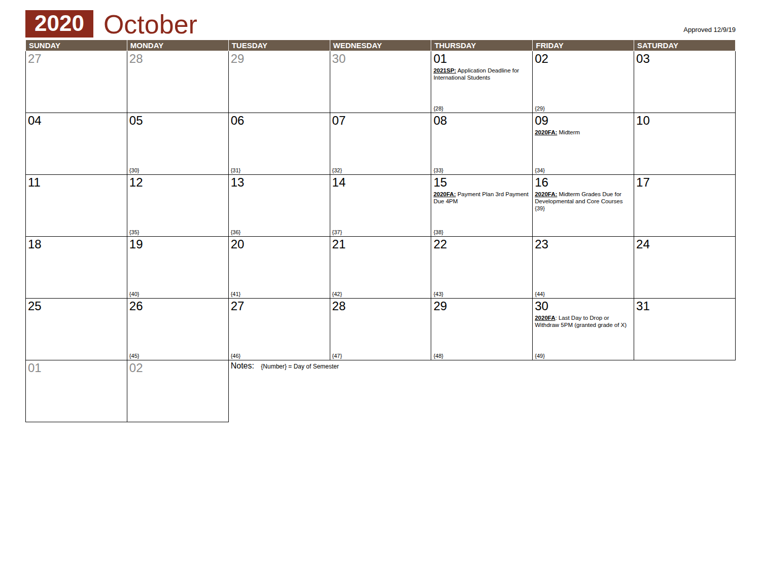2020
October
Approved 12/9/19
| SUNDAY | MONDAY | TUESDAY | WEDNESDAY | THURSDAY | FRIDAY | SATURDAY |
| --- | --- | --- | --- | --- | --- | --- |
| 27 | 28 | 29 | 30 | 01 2021SP: Application Deadline for International Students {28} | 02 {29} | 03 |
| 04 | 05 {30} | 06 {31} | 07 {32} | 08 {33} | 09 2020FA: Midterm {34} | 10 |
| 11 | 12 {35} | 13 {36} | 14 {37} | 15 2020FA: Payment Plan 3rd Payment Due 4PM {38} | 16 2020FA: Midterm Grades Due for Developmental and Core Courses {39} | 17 |
| 18 | 19 {40} | 20 {41} | 21 {42} | 22 {43} | 23 {44} | 24 |
| 25 | 26 {45} | 27 {46} | 28 {47} | 29 {48} | 30 2020FA : Last Day to Drop or Withdraw 5PM (granted grade of X) {49} | 31 |
| 01 | 02 | Notes: {Number} = Day of Semester |